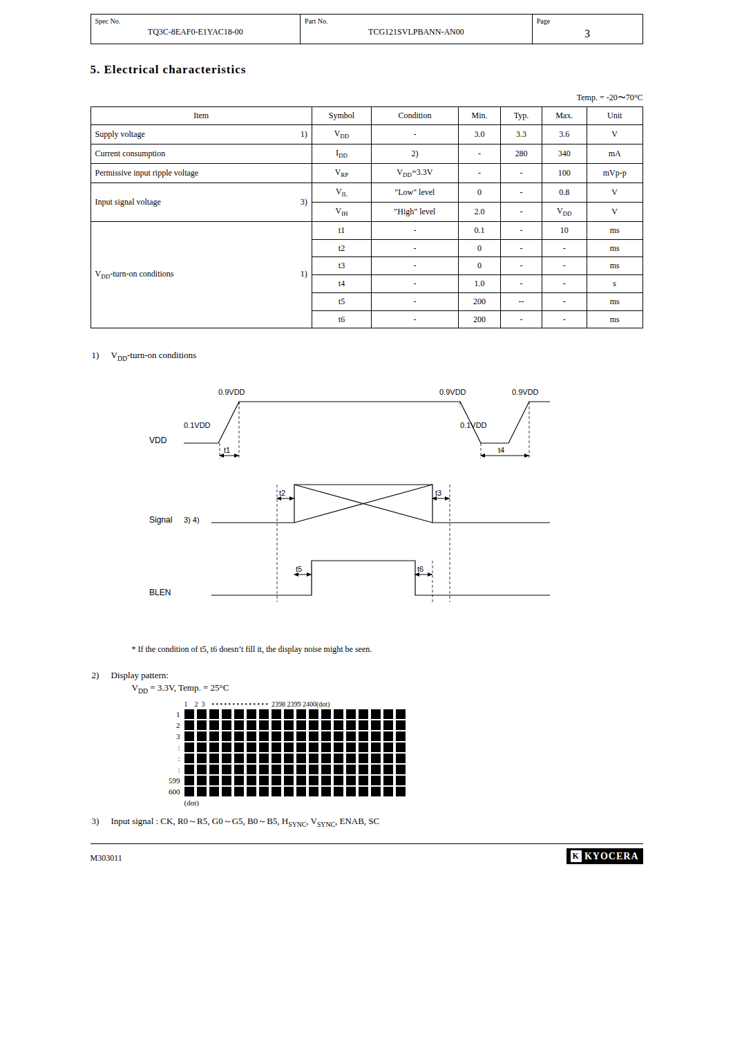| Spec No. TQ3C-8EAF0-E1YAC18-00 | Part No. TCG121SVLPBANN-AN00 | Page 3 |
5. Electrical characteristics
Temp. = -20〜70°C
| Item | Symbol | Condition | Min. | Typ. | Max. | Unit |
| --- | --- | --- | --- | --- | --- | --- |
| Supply voltage 1) | V DD | - | 3.0 | 3.3 | 3.6 | V |
| Current consumption | I DD | 2) | - | 280 | 340 | mA |
| Permissive input ripple voltage | V RP | V DD =3.3V | - | - | 100 | mVp-p |
| Input signal voltage 3) | V IL | "Low" level | 0 | - | 0.8 | V |
| V IH | "High" level | 2.0 | - | V DD | V |
| V DD -turn-on conditions 1) | t1 | - | 0.1 | - | 10 | ms |
| t2 | - | 0 | - | - | ms |
| t3 | - | 0 | - | - | ms |
| t4 | - | 1.0 | - | - | s |
| t5 | - | 200 | -- | - | ms |
| t6 | - | 200 | - | - | ms |
VDD-turn-on conditions VDD 0.9VDD 0.9VDD 0.9VDD 0.1VDD 0.1VDD t1 t4 Signal 3) 4) t2 t3 BLEN t5 t6
* If the condition of t5, t6 doesn’t fill it, the display noise might be seen.
Display pattern:
VDD = 3.3V, Temp. = 25°C
1 2 3 • • • • • • • • • • • • • • 2398 2399 2400(dot)
| 1 | |
| 2 | |
| 3 | |
| : | |
| : | |
| : | |
| 599 | |
| 600 | |
(dot)
Input signal : CK, R0～R5, G0～G5, B0～B5, HSYNC, VSYNC, ENAB, SC
M303011
KKYOCERA